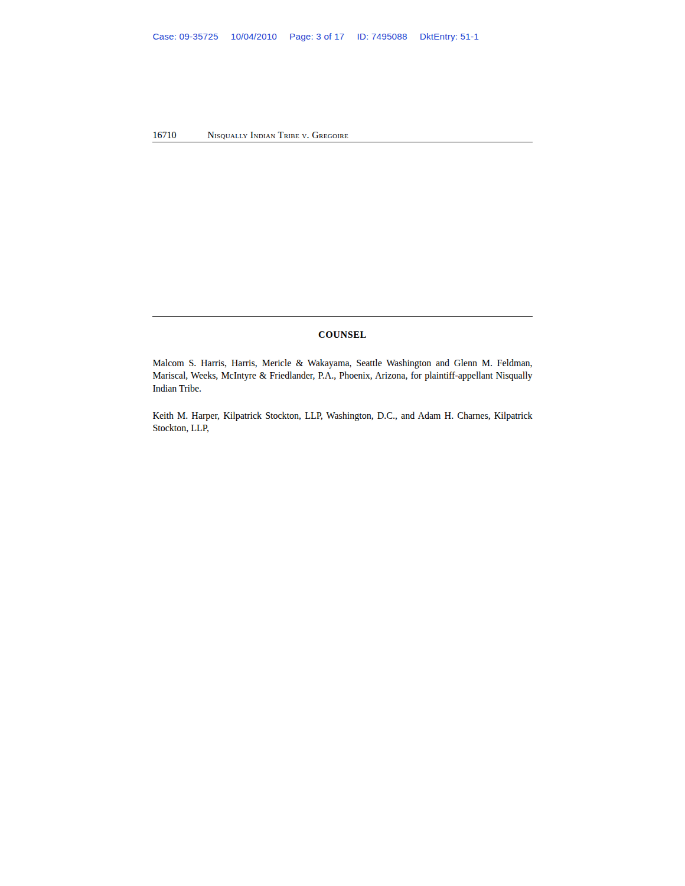Case: 09-3572510/04/2010 Page: 3 of 17 ID: 7495088 DktEntry: 51-1
16710 Nisqually Indian Tribe v. Gregoire
COUNSEL
Malcom S. Harris, Harris, Mericle & Wakayama, Seattle Washington and Glenn M. Feldman, Mariscal, Weeks, McIntyre & Friedlander, P.A., Phoenix, Arizona, for plaintiff-appellant Nisqually Indian Tribe.
Keith M. Harper, Kilpatrick Stockton, LLP, Washington, D.C., and Adam H. Charnes, Kilpatrick Stockton, LLP,